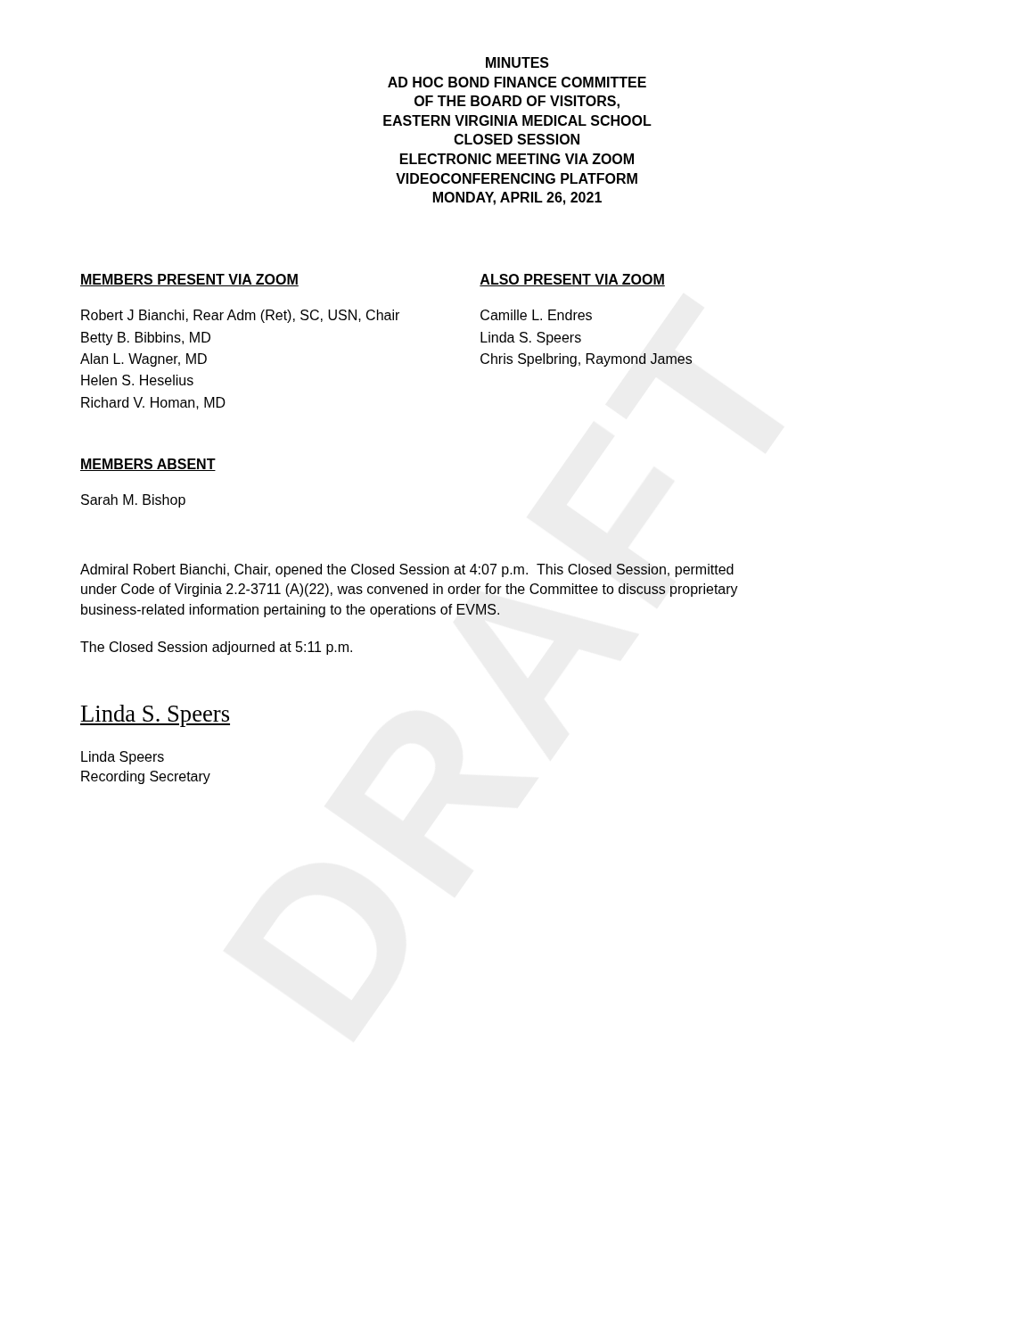DRAFT
Minutes
Ad Hoc Bond Finance Committee
of the Board of Visitors,
Eastern Virginia Medical School
Closed Session
Electronic Meeting via Zoom
Videoconferencing Platform
Monday, April 26, 2021
Members Present via Zoom
Robert J Bianchi, Rear Adm (Ret), SC, USN, Chair
Betty B. Bibbins, MD
Alan L. Wagner, MD
Helen S. Heselius
Richard V. Homan, MD
Also Present via Zoom
Camille L. Endres
Linda S. Speers
Chris Spelbring, Raymond James
Members Absent
Sarah M. Bishop
Admiral Robert Bianchi, Chair, opened the Closed Session at 4:07 p.m. This Closed Session, permitted under Code of Virginia 2.2-3711 (A)(22), was convened in order for the Committee to discuss proprietary business-related information pertaining to the operations of EVMS.
The Closed Session adjourned at 5:11 p.m.
Linda S. Speers
Linda Speers
Recording Secretary